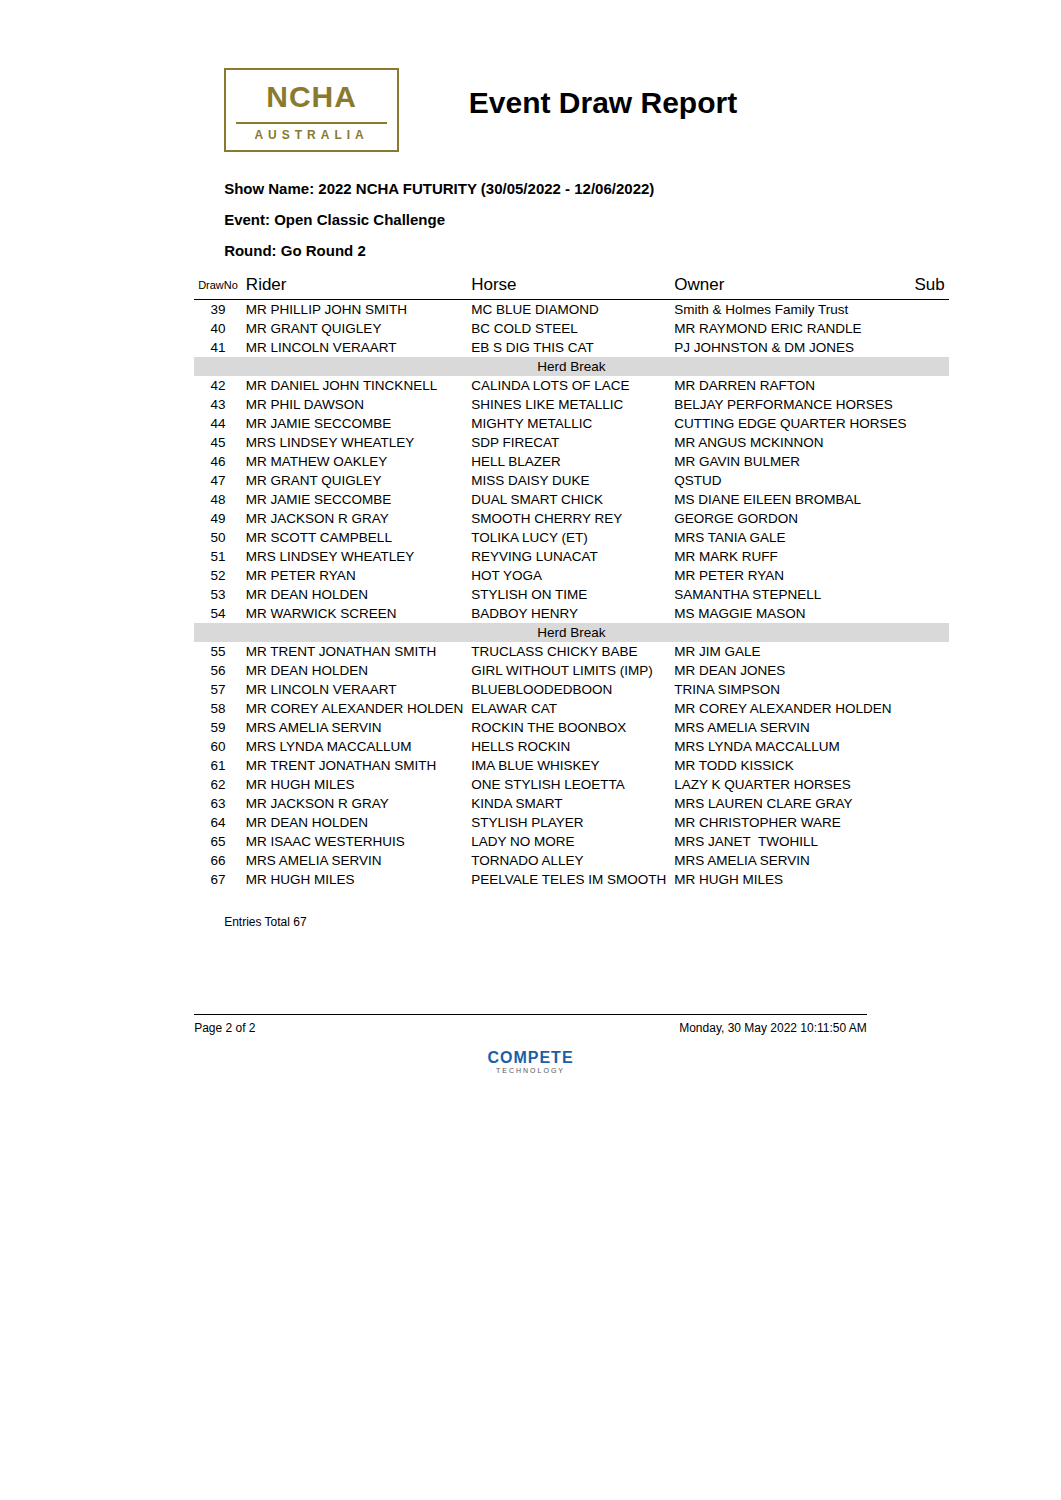NCHA AUSTRALIA
Event Draw Report
Show Name: 2022 NCHA FUTURITY (30/05/2022 - 12/06/2022)
Event: Open Classic Challenge
Round: Go Round 2
| DrawNo | Rider | Horse | Owner | Sub |
| --- | --- | --- | --- | --- |
| 39 | MR PHILLIP JOHN SMITH | MC BLUE DIAMOND | Smith & Holmes Family Trust | |
| 40 | MR GRANT QUIGLEY | BC COLD STEEL | MR RAYMOND ERIC RANDLE | |
| 41 | MR LINCOLN VERAART | EB S DIG THIS CAT | PJ JOHNSTON & DM JONES | |
| Herd Break |
| 42 | MR DANIEL JOHN TINCKNELL | CALINDA LOTS OF LACE | MR DARREN RAFTON | |
| 43 | MR PHIL DAWSON | SHINES LIKE METALLIC | BELJAY PERFORMANCE HORSES | |
| 44 | MR JAMIE SECCOMBE | MIGHTY METALLIC | CUTTING EDGE QUARTER HORSES | |
| 45 | MRS LINDSEY WHEATLEY | SDP FIRECAT | MR ANGUS MCKINNON | |
| 46 | MR MATHEW OAKLEY | HELL BLAZER | MR GAVIN BULMER | |
| 47 | MR GRANT QUIGLEY | MISS DAISY DUKE | QSTUD | |
| 48 | MR JAMIE SECCOMBE | DUAL SMART CHICK | MS DIANE EILEEN BROMBAL | |
| 49 | MR JACKSON R GRAY | SMOOTH CHERRY REY | GEORGE GORDON | |
| 50 | MR SCOTT CAMPBELL | TOLIKA LUCY (ET) | MRS TANIA GALE | |
| 51 | MRS LINDSEY WHEATLEY | REYVING LUNACAT | MR MARK RUFF | |
| 52 | MR PETER RYAN | HOT YOGA | MR PETER RYAN | |
| 53 | MR DEAN HOLDEN | STYLISH ON TIME | SAMANTHA STEPNELL | |
| 54 | MR WARWICK SCREEN | BADBOY HENRY | MS MAGGIE MASON | |
| Herd Break |
| 55 | MR TRENT JONATHAN SMITH | TRUCLASS CHICKY BABE | MR JIM GALE | |
| 56 | MR DEAN HOLDEN | GIRL WITHOUT LIMITS (IMP) | MR DEAN JONES | |
| 57 | MR LINCOLN VERAART | BLUEBLOODEDBOON | TRINA SIMPSON | |
| 58 | MR COREY ALEXANDER HOLDEN | ELAWAR CAT | MR COREY ALEXANDER HOLDEN | |
| 59 | MRS AMELIA SERVIN | ROCKIN THE BOONBOX | MRS AMELIA SERVIN | |
| 60 | MRS LYNDA MACCALLUM | HELLS ROCKIN | MRS LYNDA MACCALLUM | |
| 61 | MR TRENT JONATHAN SMITH | IMA BLUE WHISKEY | MR TODD KISSICK | |
| 62 | MR HUGH MILES | ONE STYLISH LEOETTA | LAZY K QUARTER HORSES | |
| 63 | MR JACKSON R GRAY | KINDA SMART | MRS LAUREN CLARE GRAY | |
| 64 | MR DEAN HOLDEN | STYLISH PLAYER | MR CHRISTOPHER WARE | |
| 65 | MR ISAAC WESTERHUIS | LADY NO MORE | MRS JANET TWOHILL | |
| 66 | MRS AMELIA SERVIN | TORNADO ALLEY | MRS AMELIA SERVIN | |
| 67 | MR HUGH MILES | PEELVALE TELES IM SMOOTH | MR HUGH MILES | |
Entries Total 67
Page 2 of 2 Monday, 30 May 2022 10:11:50 AM
COMPETETECHNOLOGY